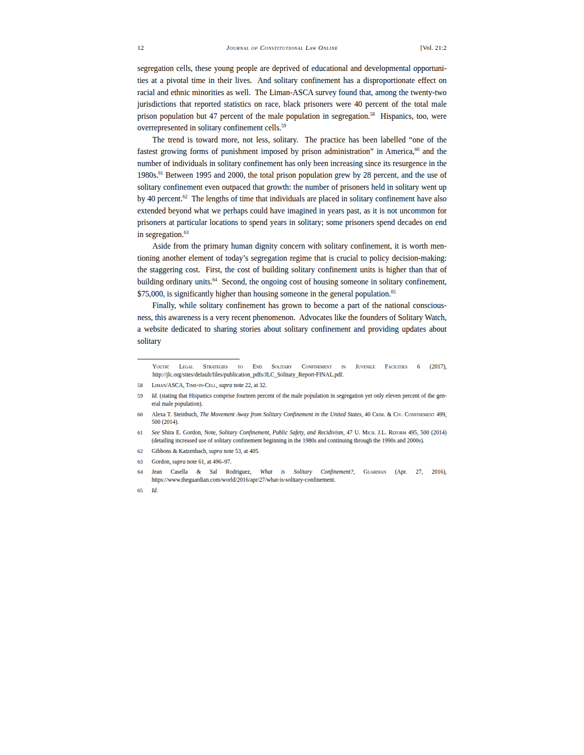12 Journal of Constitutional Law Online [Vol. 21:2
segregation cells, these young people are deprived of educational and developmental opportunities at a pivotal time in their lives. And solitary confinement has a disproportionate effect on racial and ethnic minorities as well. The Liman-ASCA survey found that, among the twenty-two jurisdictions that reported statistics on race, black prisoners were 40 percent of the total male prison population but 47 percent of the male population in segregation.58 Hispanics, too, were overrepresented in solitary confinement cells.59
The trend is toward more, not less, solitary. The practice has been labelled “one of the fastest growing forms of punishment imposed by prison administration” in America,60 and the number of individuals in solitary confinement has only been increasing since its resurgence in the 1980s.61 Between 1995 and 2000, the total prison population grew by 28 percent, and the use of solitary confinement even outpaced that growth: the number of prisoners held in solitary went up by 40 percent.62 The lengths of time that individuals are placed in solitary confinement have also extended beyond what we perhaps could have imagined in years past, as it is not uncommon for prisoners at particular locations to spend years in solitary; some prisoners spend decades on end in segregation.63
Aside from the primary human dignity concern with solitary confinement, it is worth mentioning another element of today’s segregation regime that is crucial to policy decision-making: the staggering cost. First, the cost of building solitary confinement units is higher than that of building ordinary units.64 Second, the ongoing cost of housing someone in solitary confinement, $75,000, is significantly higher than housing someone in the general population.65
Finally, while solitary confinement has grown to become a part of the national consciousness, this awareness is a very recent phenomenon. Advocates like the founders of Solitary Watch, a website dedicated to sharing stories about solitary confinement and providing updates about solitary
Youth: Legal Strategies to End Solitary Confinement in Juvenile Facilities 6 (2017), http://jlc.org/sites/default/files/publication_pdfs/JLC_Solitary_Report-FINAL.pdf.
58
Liman/ASCA, Time-in-Cell, supra note 22, at 32.
59
Id. (stating that Hispanics comprise fourteen percent of the male population in segregation yet only eleven percent of the general male population).
60
Alexa T. Steinbuch, The Movement Away from Solitary Confinement in the United States, 40 Crim. & Civ. Confinement 499, 500 (2014).
61
See Shira E. Gordon, Note, Solitary Confinement, Public Safety, and Recidivism, 47 U. Mich. J.L. Reform 495, 500 (2014) (detailing increased use of solitary confinement beginning in the 1980s and continuing through the 1990s and 2000s).
62
Gibbons & Katzenbach, supra note 53, at 405.
63
Gordon, supra note 61, at 496–97.
64
Jean Casella & Sal Rodriguez, What is Solitary Confinement?, Guardian (Apr. 27, 2016), https://www.theguardian.com/world/2016/apr/27/what-is-solitary-confinement.
65
Id.